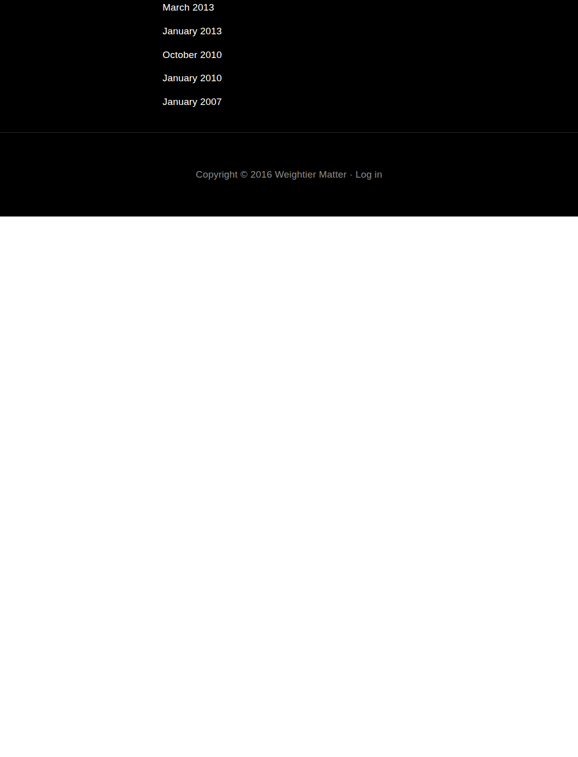March 2013
January 2013
October 2010
January 2010
January 2007
Copyright © 2016 Weightier Matter · Log in